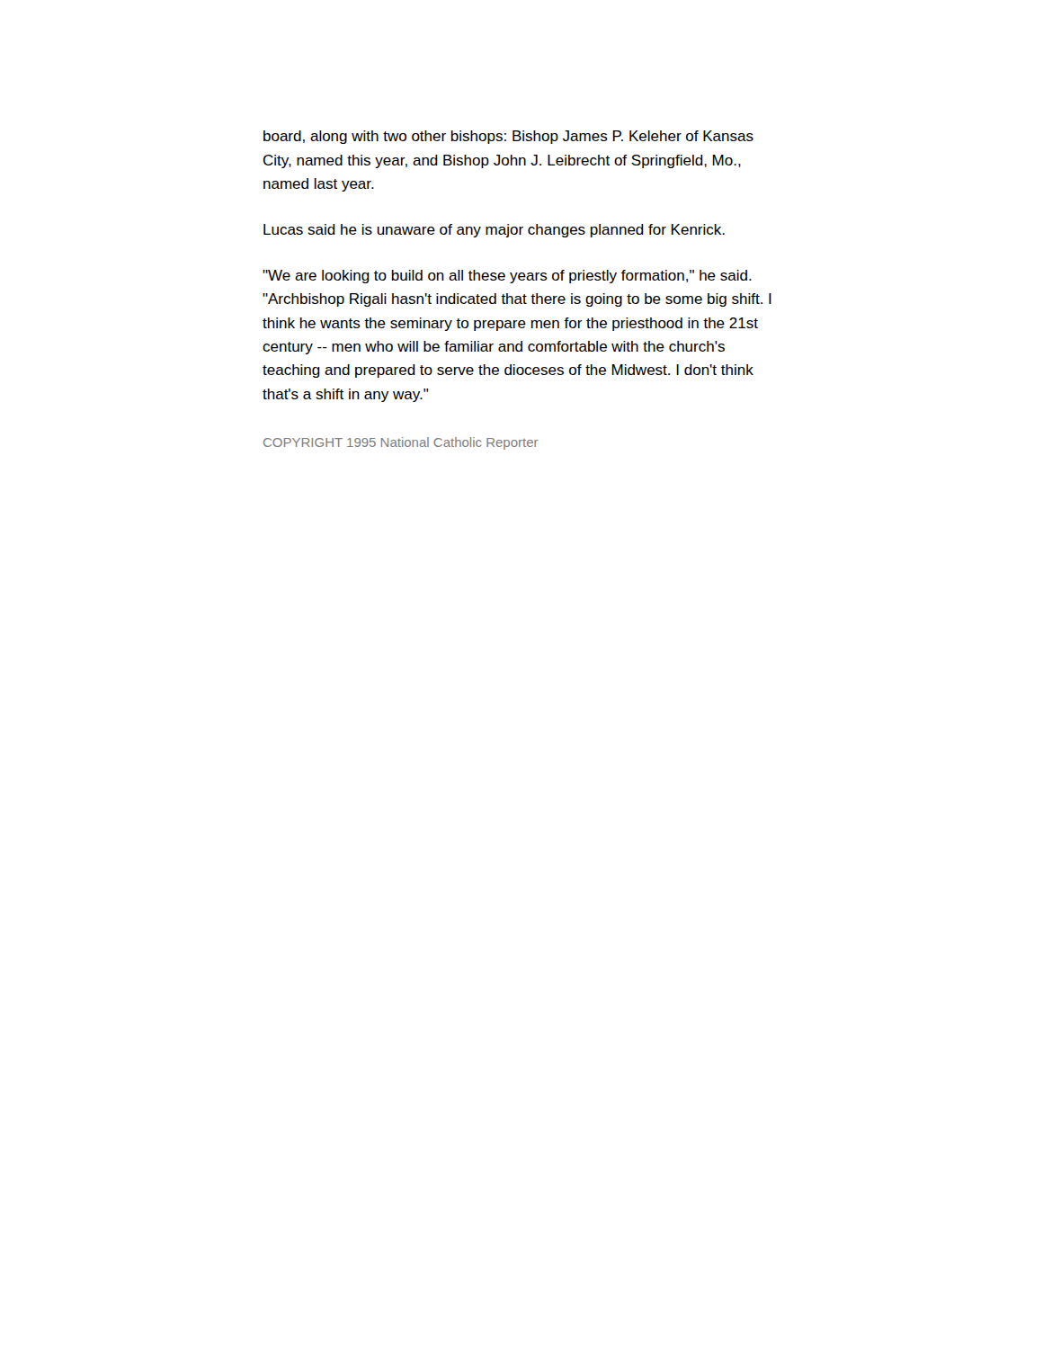board, along with two other bishops: Bishop James P. Keleher of Kansas City, named this year, and Bishop John J. Leibrecht of Springfield, Mo., named last year.
Lucas said he is unaware of any major changes planned for Kenrick.
"We are looking to build on all these years of priestly formation," he said. "Archbishop Rigali hasn't indicated that there is going to be some big shift. I think he wants the seminary to prepare men for the priesthood in the 21st century -- men who will be familiar and comfortable with the church's teaching and prepared to serve the dioceses of the Midwest. I don't think that's a shift in any way."
COPYRIGHT 1995 National Catholic Reporter